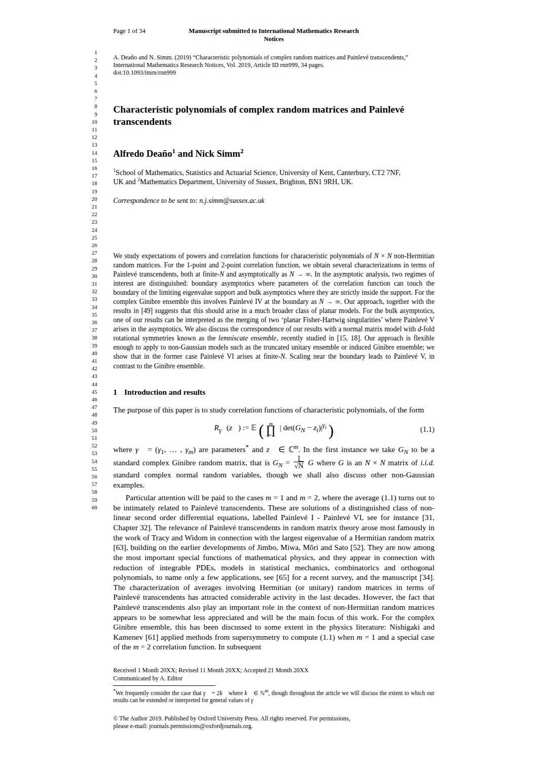Page 1 of 34
Manuscript submitted to International Mathematics Research Notices
12345678910 11121314151617181920 21222324252627282930 31323334353637383940 41424344454647484950 51525354555657585960
A. Deaño and N. Simm. (2019) “Characteristic polynomials of complex random matrices and Painlevé transcendents,”
International Mathematics Research Notices, Vol. 2019, Article ID rnn999, 34 pages.
doi:10.1093/imrn/rnn999
Characteristic polynomials of complex random matrices and Painlevé
transcendents
Alfredo Deaño1 and Nick Simm2
1School of Mathematics, Statistics and Actuarial Science, University of Kent, Canterbury, CT2 7NF,
UK and 2Mathematics Department, University of Sussex, Brighton, BN1 9RH, UK.
Correspondence to be sent to: n.j.simm@sussex.ac.uk
We study expectations of powers and correlation functions for characteristic polynomials of N × N non-Hermitian random matrices. For the 1-point and 2-point correlation function, we obtain several characterizations in terms of Painlevé transcendents, both at finite-N and asymptotically as N → ∞. In the asymptotic analysis, two regimes of interest are distinguished: boundary asymptotics where parameters of the correlation function can touch the boundary of the limiting eigenvalue support and bulk asymptotics where they are strictly inside the support. For the complex Ginibre ensemble this involves Painlevé IV at the boundary as N → ∞. Our approach, together with the results in [49] suggests that this should arise in a much broader class of planar models. For the bulk asymptotics, one of our results can be interpreted as the merging of two ‘planar Fisher-Hartwig singularities’ where Painlevé V arises in the asymptotics. We also discuss the correspondence of our results with a normal matrix model with d-fold rotational symmetries known as the lemniscate ensemble, recently studied in [15, 18]. Our approach is flexible enough to apply to non-Gaussian models such as the truncated unitary ensemble or induced Ginibre ensemble; we show that in the former case Painlevé VI arises at finite-N. Scaling near the boundary leads to Painlevé V, in contrast to the Ginibre ensemble.
1 Introduction and results
The purpose of this paper is to study correlation functions of characteristic polynomials, of the form
Rγ⃗(z⃗) := 𝔼 ( ∏mi=1 | det(GN − zi)|γi ) (1.1)
where γ⃗ = (γ1, … , γm) are parameters* and z⃗ ∈ ℂm. In the first instance we take GN to be a standard complex Ginibre random matrix, that is GN = 1√N G where G is an N × N matrix of i.i.d. standard complex normal random variables, though we shall also discuss other non-Gaussian examples.
Particular attention will be paid to the cases m = 1 and m = 2, where the average (1.1) turns out to be intimately related to Painlevé transcendents. These are solutions of a distinguished class of non-linear second order differential equations, labelled Painlevé I - Painlevé VI, see for instance [31, Chapter 32]. The relevance of Painlevé transcendents in random matrix theory arose most famously in the work of Tracy and Widom in connection with the largest eigenvalue of a Hermitian random matrix [63], building on the earlier developments of Jimbo, Miwa, Môri and Sato [52]. They are now among the most important special functions of mathematical physics, and they appear in connection with reduction of integrable PDEs, models in statistical mechanics, combinatorics and orthogonal polynomials, to name only a few applications, see [65] for a recent survey, and the manuscript [34]. The characterization of averages involving Hermitian (or unitary) random matrices in terms of Painlevé transcendents has attracted considerable activity in the last decades. However, the fact that Painlevé transcendents also play an important role in the context of non-Hermitian random matrices appears to be somewhat less appreciated and will be the main focus of this work. For the complex Ginibre ensemble, this has been discussed to some extent in the physics literature: Nishigaki and Kamenev [61] applied methods from supersymmetry to compute (1.1) when m = 1 and a special case of the m = 2 correlation function. In subsequent
Received 1 Month 20XX; Revised 11 Month 20XX; Accepted 21 Month 20XX
Communicated by A. Editor
*We frequently consider the case that γ⃗ = 2k⃗ where k⃗ ∈ ℕm, though throughout the article we will discuss the extent to which our results can be extended or interpreted for general values of γ⃗
© The Author 2019. Published by Oxford University Press. All rights reserved. For permissions,
please e-mail: journals.permissions@oxfordjournals.org.